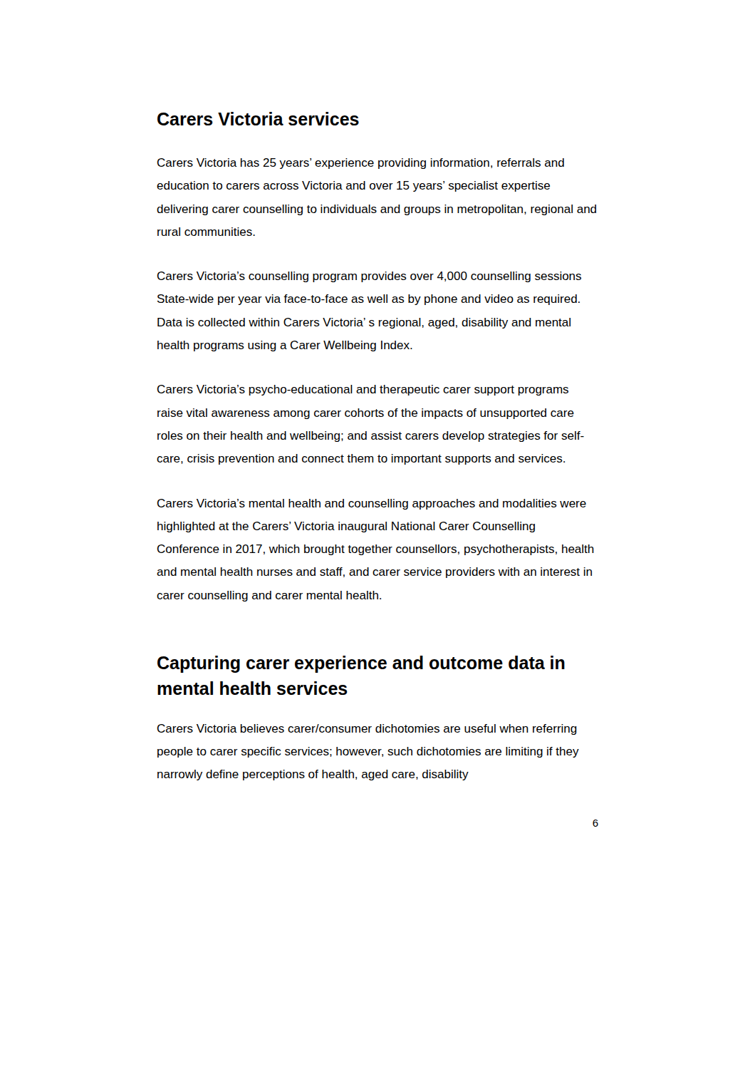Carers Victoria services
Carers Victoria has 25 years’ experience providing information, referrals and education to carers across Victoria and over 15 years’ specialist expertise delivering carer counselling to individuals and groups in metropolitan, regional and rural communities.
Carers Victoria’s counselling program provides over 4,000 counselling sessions State-wide per year via face-to-face as well as by phone and video as required. Data is collected within Carers Victoria’ s regional, aged, disability and mental health programs using a Carer Wellbeing Index.
Carers Victoria’s psycho-educational and therapeutic carer support programs raise vital awareness among carer cohorts of the impacts of unsupported care roles on their health and wellbeing; and assist carers develop strategies for self-care, crisis prevention and connect them to important supports and services.
Carers Victoria’s mental health and counselling approaches and modalities were highlighted at the Carers’ Victoria inaugural National Carer Counselling Conference in 2017, which brought together counsellors, psychotherapists, health and mental health nurses and staff, and carer service providers with an interest in carer counselling and carer mental health.
Capturing carer experience and outcome data in mental health services
Carers Victoria believes carer/consumer dichotomies are useful when referring people to carer specific services; however, such dichotomies are limiting if they narrowly define perceptions of health, aged care, disability
6